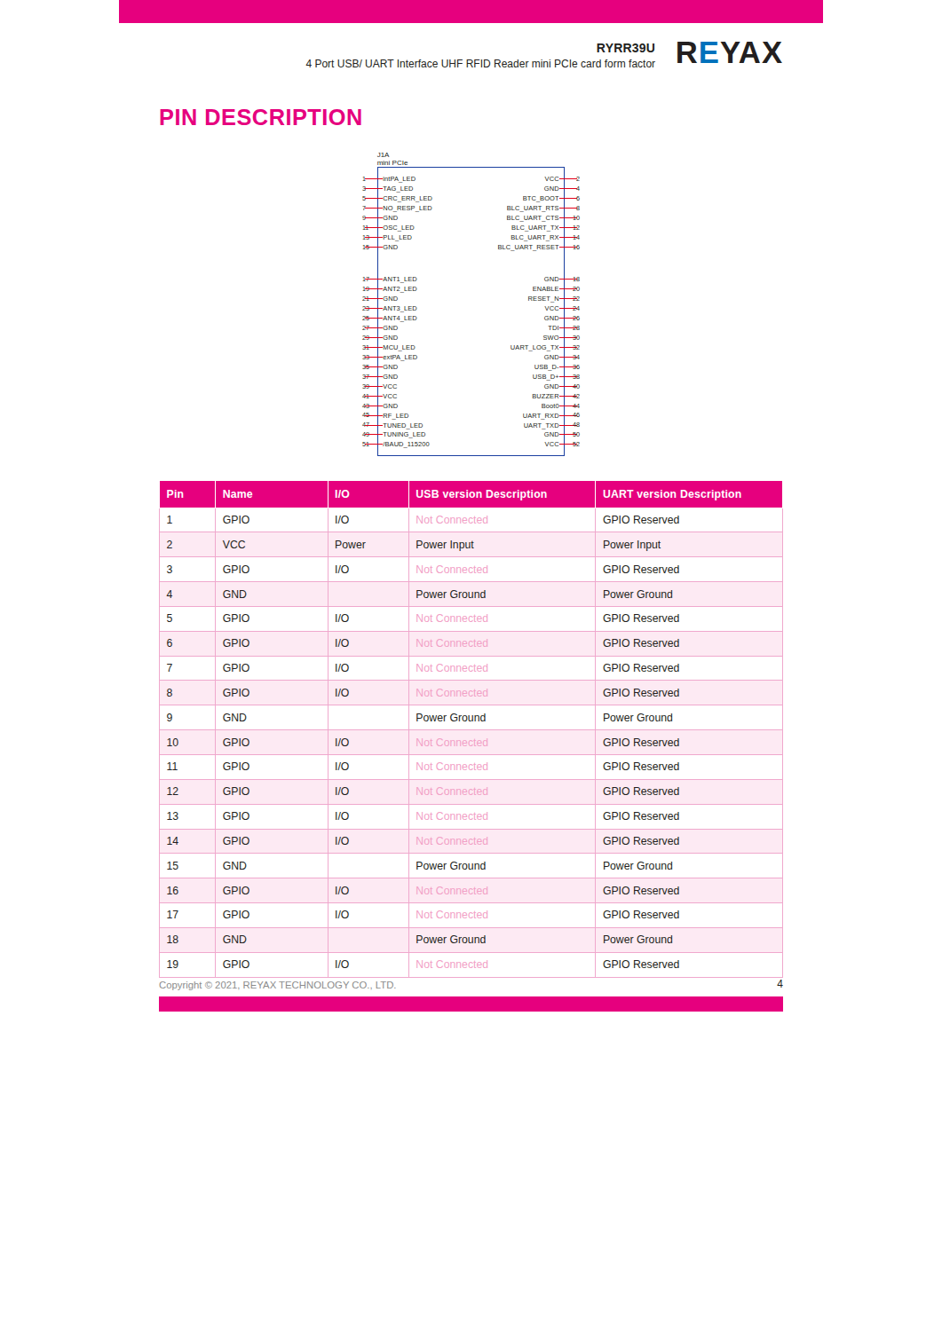RYRR39U
4 Port USB/ UART Interface UHF RFID Reader mini PCIe card form factor
REYAX
PIN DESCRIPTION
J1A
mini PCIe
1 intPA_LED VCC 2
3 TAG_LED GND 4
5 CRC_ERR_LED BTC_BOOT 6
7 NO_RESP_LED BLC_UART_RTS 8
9 GND BLC_UART_CTS 10
11 OSC_LED BLC_UART_TX 12
13 PLL_LED BLC_UART_RX 14
15 GND BLC_UART_RESET 16
17 ANT1_LED GND 18
19 ANT2_LED ENABLE 20
21 GND RESET_N 22
23 ANT3_LED VCC 24
25 ANT4_LED GND 26
27 GND TDI 28
29 GND SWO 30
31 MCU_LED UART_LOG_TX 32
33 extPA_LED GND 34
35 GND USB_D- 36
37 GND USB_D+ 38
39 VCC GND 40
41 VCC BUZZER 42
43 GND Boot0 44
45 RF_LED UART_RXD 46
47 TUNED_LED UART_TXD 48
49 TUNING_LED GND 50
51 /BAUD_115200 VCC 52
| Pin | Name | I/O | USB version Description | UART version Description |
| --- | --- | --- | --- | --- |
| 1 | GPIO | I/O | Not Connected | GPIO Reserved |
| 2 | VCC | Power | Power Input | Power Input |
| 3 | GPIO | I/O | Not Connected | GPIO Reserved |
| 4 | GND | | Power Ground | Power Ground |
| 5 | GPIO | I/O | Not Connected | GPIO Reserved |
| 6 | GPIO | I/O | Not Connected | GPIO Reserved |
| 7 | GPIO | I/O | Not Connected | GPIO Reserved |
| 8 | GPIO | I/O | Not Connected | GPIO Reserved |
| 9 | GND | | Power Ground | Power Ground |
| 10 | GPIO | I/O | Not Connected | GPIO Reserved |
| 11 | GPIO | I/O | Not Connected | GPIO Reserved |
| 12 | GPIO | I/O | Not Connected | GPIO Reserved |
| 13 | GPIO | I/O | Not Connected | GPIO Reserved |
| 14 | GPIO | I/O | Not Connected | GPIO Reserved |
| 15 | GND | | Power Ground | Power Ground |
| 16 | GPIO | I/O | Not Connected | GPIO Reserved |
| 17 | GPIO | I/O | Not Connected | GPIO Reserved |
| 18 | GND | | Power Ground | Power Ground |
| 19 | GPIO | I/O | Not Connected | GPIO Reserved |
Copyright © 2021, REYAX TECHNOLOGY CO., LTD.
4